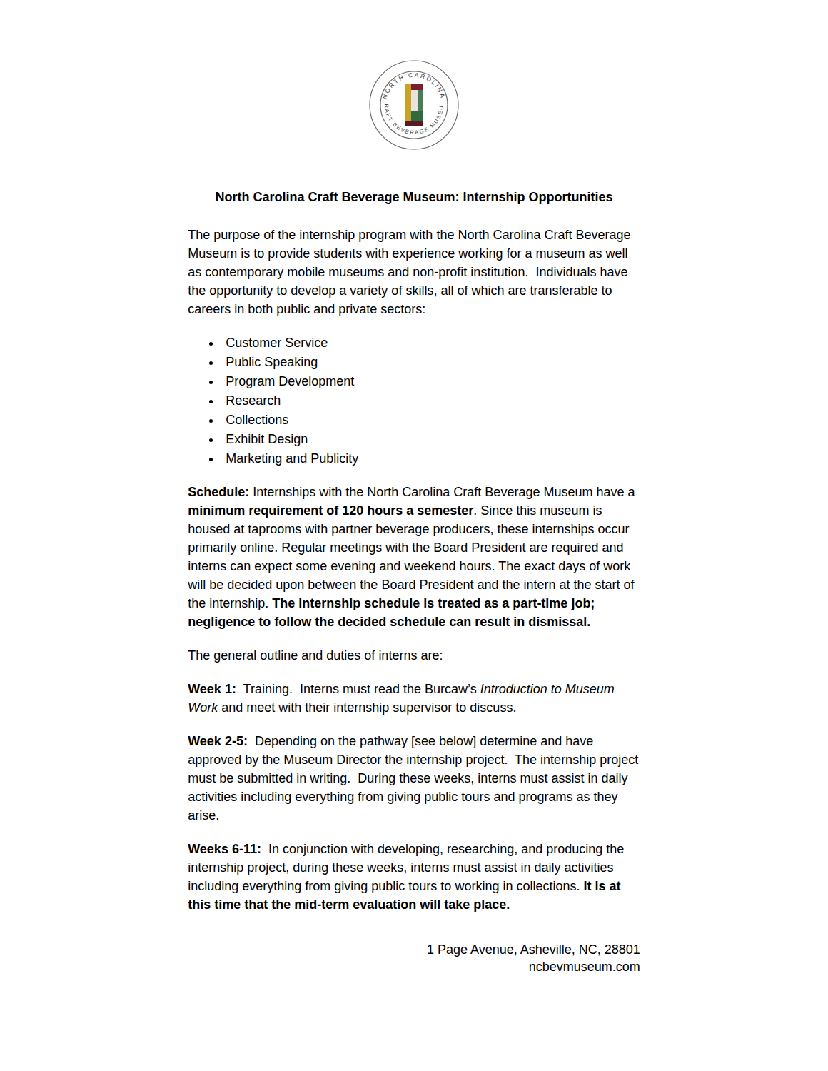NORTH CAROLINA CRAFT BEVERAGE MUSEUM
North Carolina Craft Beverage Museum: Internship Opportunities
The purpose of the internship program with the North Carolina Craft Beverage Museum is to provide students with experience working for a museum as well as contemporary mobile museums and non-profit institution. Individuals have the opportunity to develop a variety of skills, all of which are transferable to careers in both public and private sectors:
Customer Service
Public Speaking
Program Development
Research
Collections
Exhibit Design
Marketing and Publicity
Schedule: Internships with the North Carolina Craft Beverage Museum have a minimum requirement of 120 hours a semester. Since this museum is housed at taprooms with partner beverage producers, these internships occur primarily online. Regular meetings with the Board President are required and interns can expect some evening and weekend hours. The exact days of work will be decided upon between the Board President and the intern at the start of the internship. The internship schedule is treated as a part-time job; negligence to follow the decided schedule can result in dismissal.
The general outline and duties of interns are:
Week 1: Training. Interns must read the Burcaw’s Introduction to Museum Work and meet with their internship supervisor to discuss.
Week 2-5: Depending on the pathway [see below] determine and have approved by the Museum Director the internship project. The internship project must be submitted in writing. During these weeks, interns must assist in daily activities including everything from giving public tours and programs as they arise.
Weeks 6-11: In conjunction with developing, researching, and producing the internship project, during these weeks, interns must assist in daily activities including everything from giving public tours to working in collections. It is at this time that the mid-term evaluation will take place.
1 Page Avenue, Asheville, NC, 28801
ncbevmuseum.com